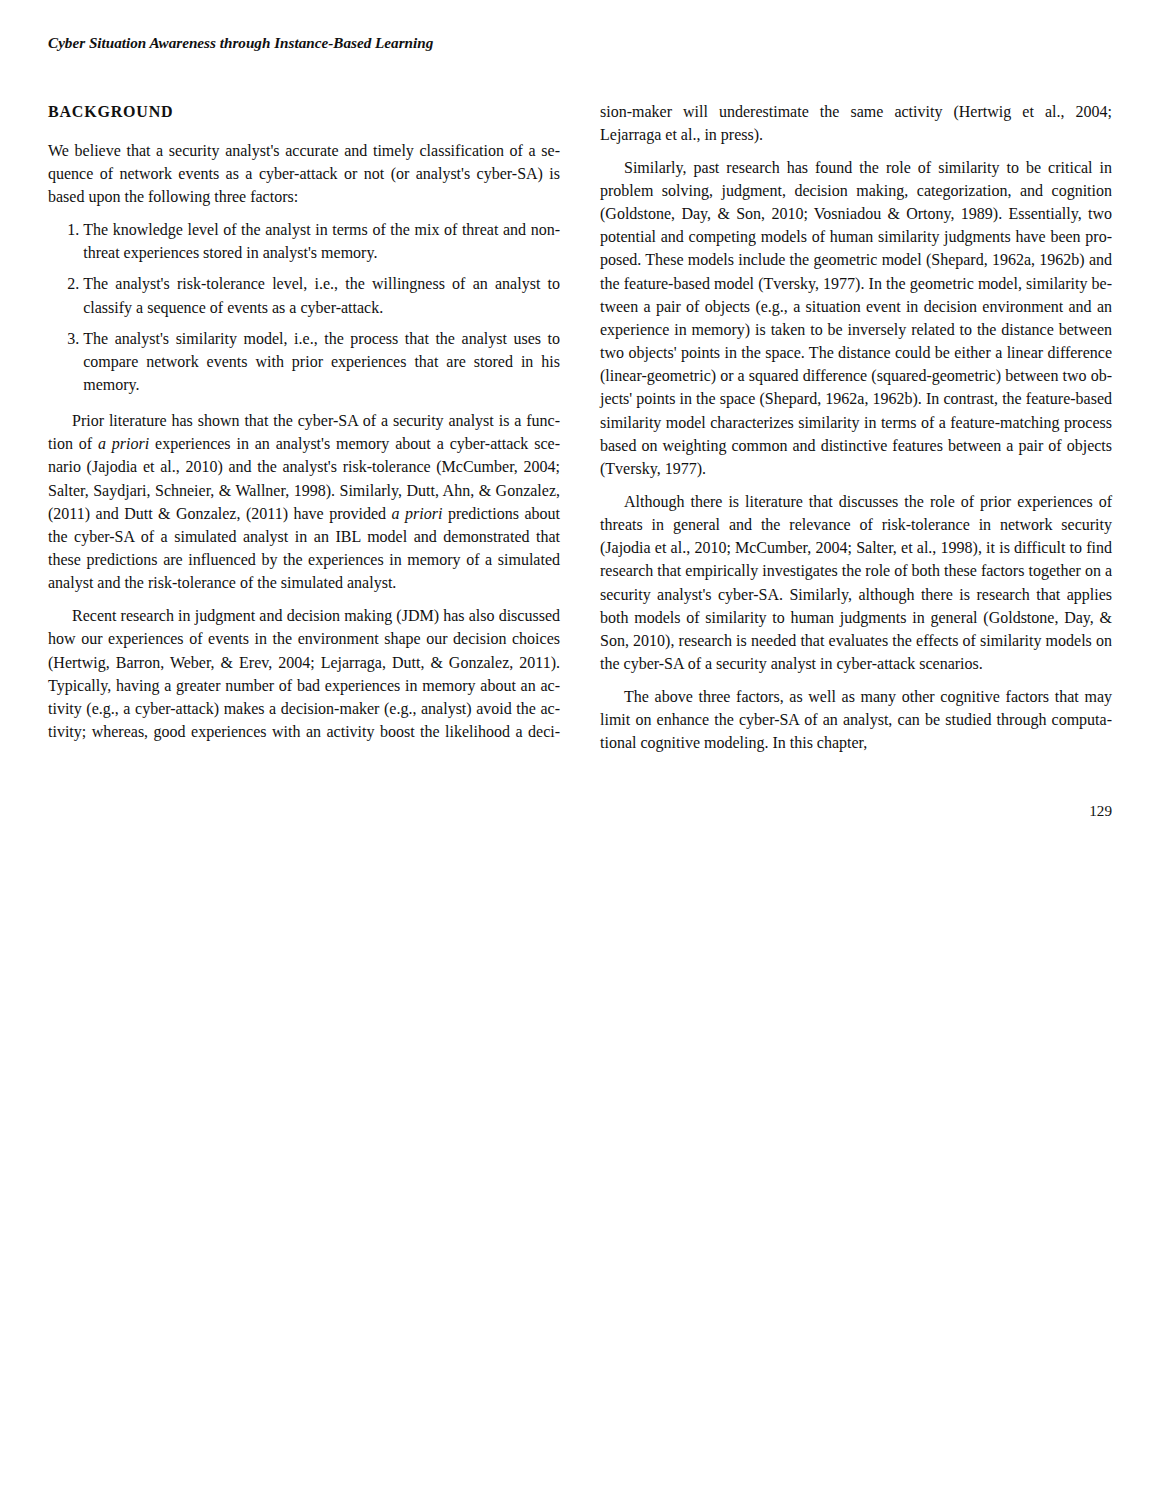Cyber Situation Awareness through Instance-Based Learning
Background
We believe that a security analyst's accurate and timely classification of a sequence of network events as a cyber-attack or not (or analyst's cyber-SA) is based upon the following three factors:
The knowledge level of the analyst in terms of the mix of threat and non-threat experiences stored in analyst's memory.
The analyst's risk-tolerance level, i.e., the willingness of an analyst to classify a sequence of events as a cyber-attack.
The analyst's similarity model, i.e., the process that the analyst uses to compare network events with prior experiences that are stored in his memory.
Prior literature has shown that the cyber-SA of a security analyst is a function of a priori experiences in an analyst's memory about a cyber-attack scenario (Jajodia et al., 2010) and the analyst's risk-tolerance (McCumber, 2004; Salter, Saydjari, Schneier, & Wallner, 1998). Similarly, Dutt, Ahn, & Gonzalez, (2011) and Dutt & Gonzalez, (2011) have provided a priori predictions about the cyber-SA of a simulated analyst in an IBL model and demonstrated that these predictions are influenced by the experiences in memory of a simulated analyst and the risk-tolerance of the simulated analyst.
Recent research in judgment and decision making (JDM) has also discussed how our experiences of events in the environment shape our decision choices (Hertwig, Barron, Weber, & Erev, 2004; Lejarraga, Dutt, & Gonzalez, 2011). Typically, having a greater number of bad experiences in memory about an activity (e.g., a cyber-attack) makes a decision-maker (e.g., analyst) avoid the activity; whereas, good experiences with an activity boost the likelihood a decision-maker will underestimate the same activity (Hertwig et al., 2004; Lejarraga et al., in press).
Similarly, past research has found the role of similarity to be critical in problem solving, judgment, decision making, categorization, and cognition (Goldstone, Day, & Son, 2010; Vosniadou & Ortony, 1989). Essentially, two potential and competing models of human similarity judgments have been proposed. These models include the geometric model (Shepard, 1962a, 1962b) and the feature-based model (Tversky, 1977). In the geometric model, similarity between a pair of objects (e.g., a situation event in decision environment and an experience in memory) is taken to be inversely related to the distance between two objects' points in the space. The distance could be either a linear difference (linear-geometric) or a squared difference (squared-geometric) between two objects' points in the space (Shepard, 1962a, 1962b). In contrast, the feature-based similarity model characterizes similarity in terms of a feature-matching process based on weighting common and distinctive features between a pair of objects (Tversky, 1977).
Although there is literature that discusses the role of prior experiences of threats in general and the relevance of risk-tolerance in network security (Jajodia et al., 2010; McCumber, 2004; Salter, et al., 1998), it is difficult to find research that empirically investigates the role of both these factors together on a security analyst's cyber-SA. Similarly, although there is research that applies both models of similarity to human judgments in general (Goldstone, Day, & Son, 2010), research is needed that evaluates the effects of similarity models on the cyber-SA of a security analyst in cyber-attack scenarios.
The above three factors, as well as many other cognitive factors that may limit on enhance the cyber-SA of an analyst, can be studied through computational cognitive modeling. In this chapter,
129